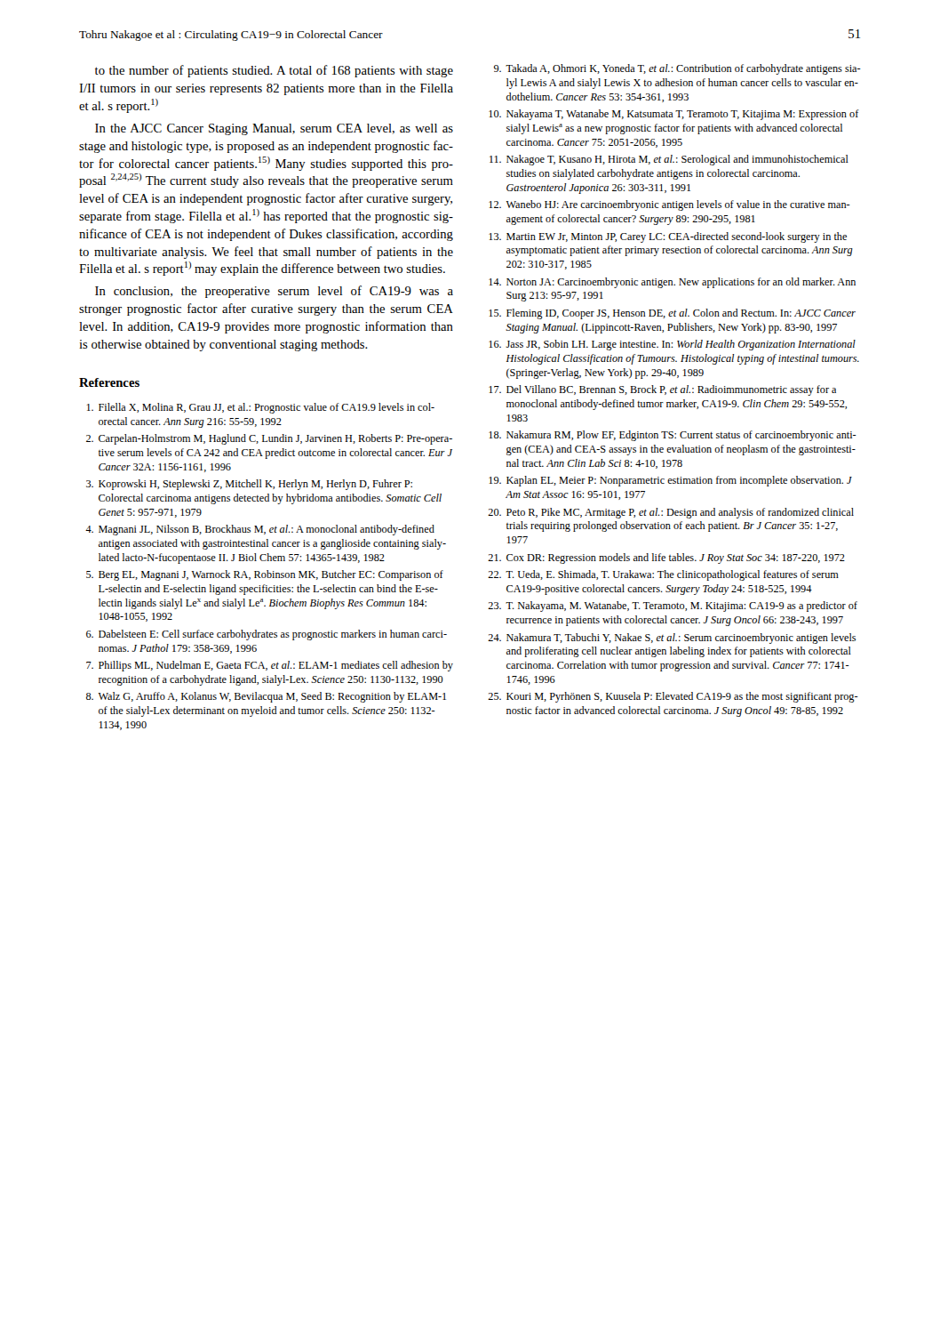Tohru Nakagoe et al : Circulating CA19−9 in Colorectal Cancer 51
to the number of patients studied. A total of 168 patients with stage I/II tumors in our series represents 82 patients more than in the Filella et al. s report.1)
In the AJCC Cancer Staging Manual, serum CEA level, as well as stage and histologic type, is proposed as an independent prognostic factor for colorectal cancer patients.15) Many studies supported this proposal 2,24,25) The current study also reveals that the preoperative serum level of CEA is an independent prognostic factor after curative surgery, separate from stage. Filella et al.1) has reported that the prognostic significance of CEA is not independent of Dukes classification, according to multivariate analysis. We feel that small number of patients in the Filella et al. s report1) may explain the difference between two studies.
In conclusion, the preoperative serum level of CA19-9 was a stronger prognostic factor after curative surgery than the serum CEA level. In addition, CA19-9 provides more prognostic information than is otherwise obtained by conventional staging methods.
References
Filella X, Molina R, Grau JJ, et al.: Prognostic value of CA19.9 levels in colorectal cancer. Ann Surg 216: 55-59, 1992
Carpelan-Holmstrom M, Haglund C, Lundin J, Jarvinen H, Roberts P: Pre-operative serum levels of CA 242 and CEA predict outcome in colorectal cancer. Eur J Cancer 32A: 1156-1161, 1996
Koprowski H, Steplewski Z, Mitchell K, Herlyn M, Herlyn D, Fuhrer P: Colorectal carcinoma antigens detected by hybridoma antibodies. Somatic Cell Genet 5: 957-971, 1979
Magnani JL, Nilsson B, Brockhaus M, et al.: A monoclonal antibody-defined antigen associated with gastrointestinal cancer is a ganglioside containing sialylated lacto-N-fucopentaose II. J Biol Chem 57: 14365-1439, 1982
Berg EL, Magnani J, Warnock RA, Robinson MK, Butcher EC: Comparison of L-selectin and E-selectin ligand specificities: the L-selectin can bind the E-selectin ligands sialyl Lex and sialyl Lea. Biochem Biophys Res Commun 184: 1048-1055, 1992
Dabelsteen E: Cell surface carbohydrates as prognostic markers in human carcinomas. J Pathol 179: 358-369, 1996
Phillips ML, Nudelman E, Gaeta FCA, et al.: ELAM-1 mediates cell adhesion by recognition of a carbohydrate ligand, sialyl-Lex. Science 250: 1130-1132, 1990
Walz G, Aruffo A, Kolanus W, Bevilacqua M, Seed B: Recognition by ELAM-1 of the sialyl-Lex determinant on myeloid and tumor cells. Science 250: 1132-1134, 1990
Takada A, Ohmori K, Yoneda T, et al.: Contribution of carbohydrate antigens sialyl Lewis A and sialyl Lewis X to adhesion of human cancer cells to vascular endothelium. Cancer Res 53: 354-361, 1993
Nakayama T, Watanabe M, Katsumata T, Teramoto T, Kitajima M: Expression of sialyl Lewisa as a new prognostic factor for patients with advanced colorectal carcinoma. Cancer 75: 2051-2056, 1995
Nakagoe T, Kusano H, Hirota M, et al.: Serological and immunohistochemical studies on sialylated carbohydrate antigens in colorectal carcinoma. Gastroenterol Japonica 26: 303-311, 1991
Wanebo HJ: Are carcinoembryonic antigen levels of value in the curative management of colorectal cancer? Surgery 89: 290-295, 1981
Martin EW Jr, Minton JP, Carey LC: CEA-directed second-look surgery in the asymptomatic patient after primary resection of colorectal carcinoma. Ann Surg 202: 310-317, 1985
Norton JA: Carcinoembryonic antigen. New applications for an old marker. Ann Surg 213: 95-97, 1991
Fleming ID, Cooper JS, Henson DE, et al. Colon and Rectum. In: AJCC Cancer Staging Manual. (Lippincott-Raven, Publishers, New York) pp. 83-90, 1997
Jass JR, Sobin LH. Large intestine. In: World Health Organization International Histological Classification of Tumours. Histological typing of intestinal tumours. (Springer-Verlag, New York) pp. 29-40, 1989
Del Villano BC, Brennan S, Brock P, et al.: Radioimmunometric assay for a monoclonal antibody-defined tumor marker, CA19-9. Clin Chem 29: 549-552, 1983
Nakamura RM, Plow EF, Edginton TS: Current status of carcinoembryonic antigen (CEA) and CEA-S assays in the evaluation of neoplasm of the gastrointestinal tract. Ann Clin Lab Sci 8: 4-10, 1978
Kaplan EL, Meier P: Nonparametric estimation from incomplete observation. J Am Stat Assoc 16: 95-101, 1977
Peto R, Pike MC, Armitage P, et al.: Design and analysis of randomized clinical trials requiring prolonged observation of each patient. Br J Cancer 35: 1-27, 1977
Cox DR: Regression models and life tables. J Roy Stat Soc 34: 187-220, 1972
T. Ueda, E. Shimada, T. Urakawa: The clinicopathological features of serum CA19-9-positive colorectal cancers. Surgery Today 24: 518-525, 1994
T. Nakayama, M. Watanabe, T. Teramoto, M. Kitajima: CA19-9 as a predictor of recurrence in patients with colorectal cancer. J Surg Oncol 66: 238-243, 1997
Nakamura T, Tabuchi Y, Nakae S, et al.: Serum carcinoembryonic antigen levels and proliferating cell nuclear antigen labeling index for patients with colorectal carcinoma. Correlation with tumor progression and survival. Cancer 77: 1741-1746, 1996
Kouri M, Pyrhönen S, Kuusela P: Elevated CA19-9 as the most significant prognostic factor in advanced colorectal carcinoma. J Surg Oncol 49: 78-85, 1992